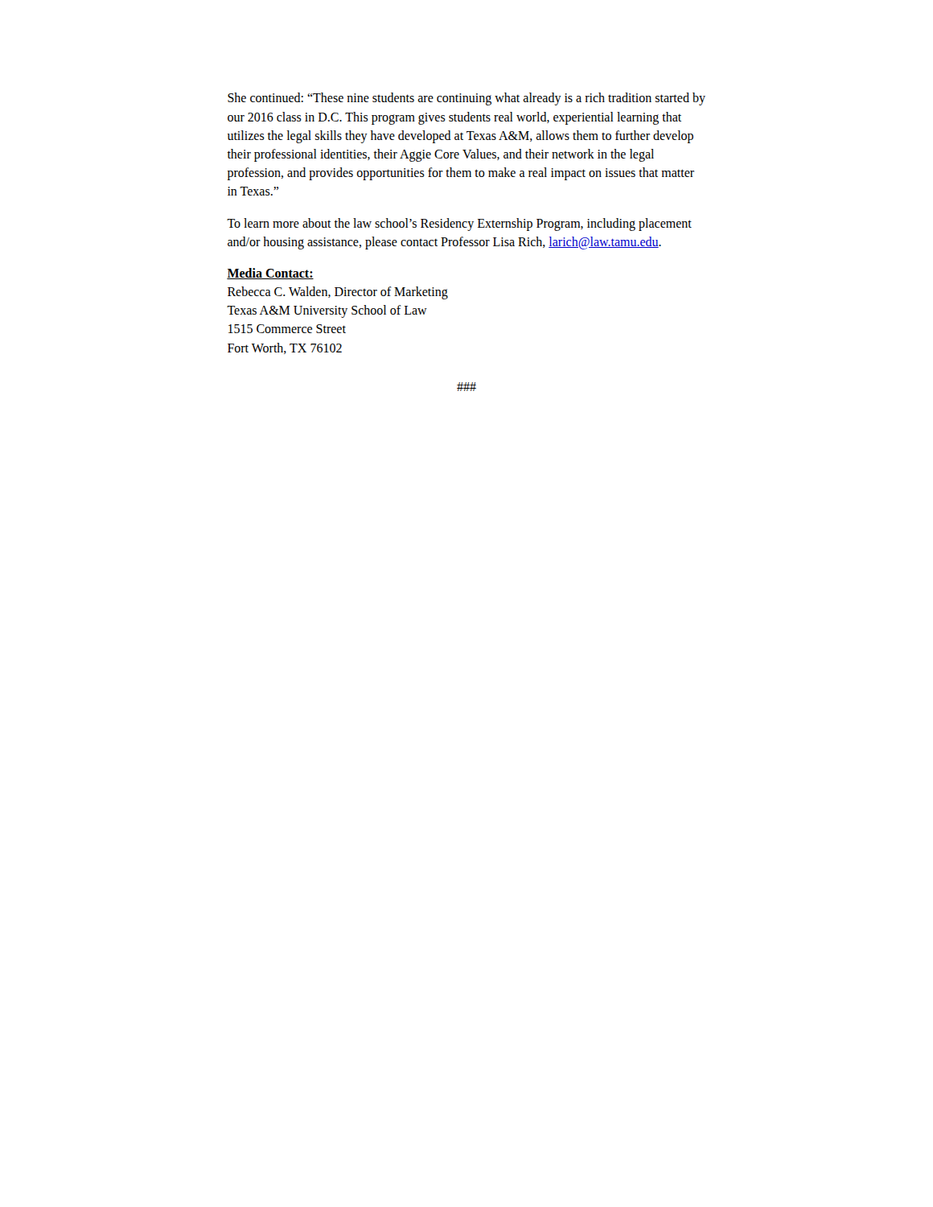She continued: “These nine students are continuing what already is a rich tradition started by our 2016 class in D.C. This program gives students real world, experiential learning that utilizes the legal skills they have developed at Texas A&M, allows them to further develop their professional identities, their Aggie Core Values, and their network in the legal profession, and provides opportunities for them to make a real impact on issues that matter in Texas.”
To learn more about the law school’s Residency Externship Program, including placement and/or housing assistance, please contact Professor Lisa Rich, larich@law.tamu.edu.
Media Contact:
Rebecca C. Walden, Director of Marketing
Texas A&M University School of Law
1515 Commerce Street
Fort Worth, TX 76102
###